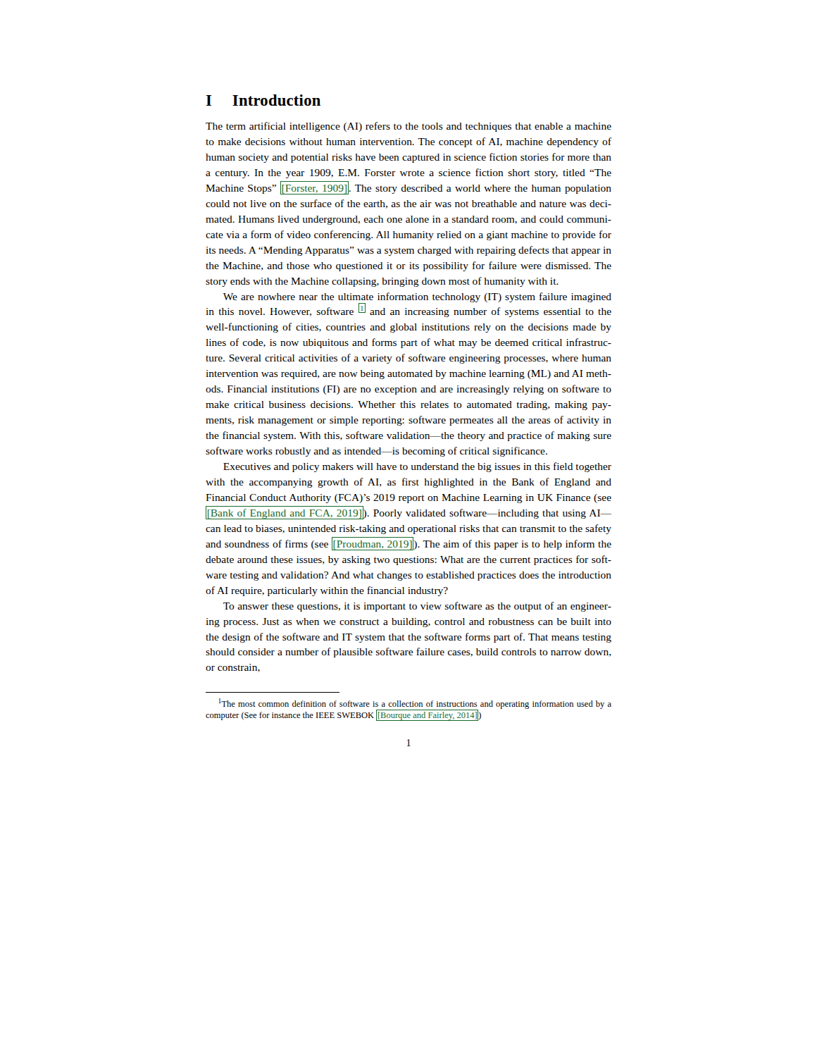I Introduction
The term artificial intelligence (AI) refers to the tools and techniques that enable a machine to make decisions without human intervention. The concept of AI, machine dependency of human society and potential risks have been captured in science fiction stories for more than a century. In the year 1909, E.M. Forster wrote a science fiction short story, titled “The Machine Stops” [Forster, 1909]. The story described a world where the human population could not live on the surface of the earth, as the air was not breathable and nature was decimated. Humans lived underground, each one alone in a standard room, and could communicate via a form of video conferencing. All humanity relied on a giant machine to provide for its needs. A “Mending Apparatus” was a system charged with repairing defects that appear in the Machine, and those who questioned it or its possibility for failure were dismissed. The story ends with the Machine collapsing, bringing down most of humanity with it.
We are nowhere near the ultimate information technology (IT) system failure imagined in this novel. However, software 1 and an increasing number of systems essential to the well-functioning of cities, countries and global institutions rely on the decisions made by lines of code, is now ubiquitous and forms part of what may be deemed critical infrastructure. Several critical activities of a variety of software engineering processes, where human intervention was required, are now being automated by machine learning (ML) and AI methods. Financial institutions (FI) are no exception and are increasingly relying on software to make critical business decisions. Whether this relates to automated trading, making payments, risk management or simple reporting: software permeates all the areas of activity in the financial system. With this, software validation—the theory and practice of making sure software works robustly and as intended—is becoming of critical significance.
Executives and policy makers will have to understand the big issues in this field together with the accompanying growth of AI, as first highlighted in the Bank of England and Financial Conduct Authority (FCA)’s 2019 report on Machine Learning in UK Finance (see [Bank of England and FCA, 2019]). Poorly validated software—including that using AI—can lead to biases, unintended risk-taking and operational risks that can transmit to the safety and soundness of firms (see [Proudman, 2019]). The aim of this paper is to help inform the debate around these issues, by asking two questions: What are the current practices for software testing and validation? And what changes to established practices does the introduction of AI require, particularly within the financial industry?
To answer these questions, it is important to view software as the output of an engineering process. Just as when we construct a building, control and robustness can be built into the design of the software and IT system that the software forms part of. That means testing should consider a number of plausible software failure cases, build controls to narrow down, or constrain,
1The most common definition of software is a collection of instructions and operating information used by a computer (See for instance the IEEE SWEBOK [Bourque and Fairley, 2014])
1